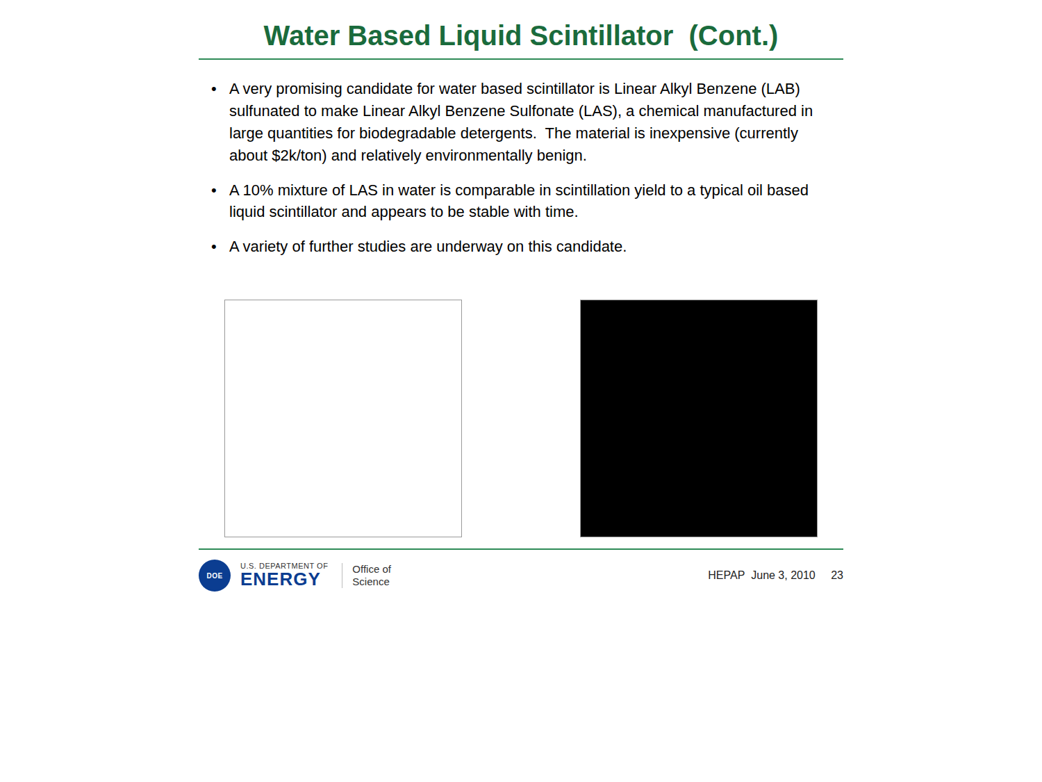Water Based Liquid Scintillator (Cont.)
A very promising candidate for water based scintillator is Linear Alkyl Benzene (LAB) sulfunated to make Linear Alkyl Benzene Sulfonate (LAS), a chemical manufactured in large quantities for biodegradable detergents. The material is inexpensive (currently about $2k/ton) and relatively environmentally benign.
A 10% mixture of LAS in water is comparable in scintillation yield to a typical oil based liquid scintillator and appears to be stable with time.
A variety of further studies are underway on this candidate.
DOE
U.S. Department of
ENERGY
Office of
Science
HEPAP June 3, 2010 23